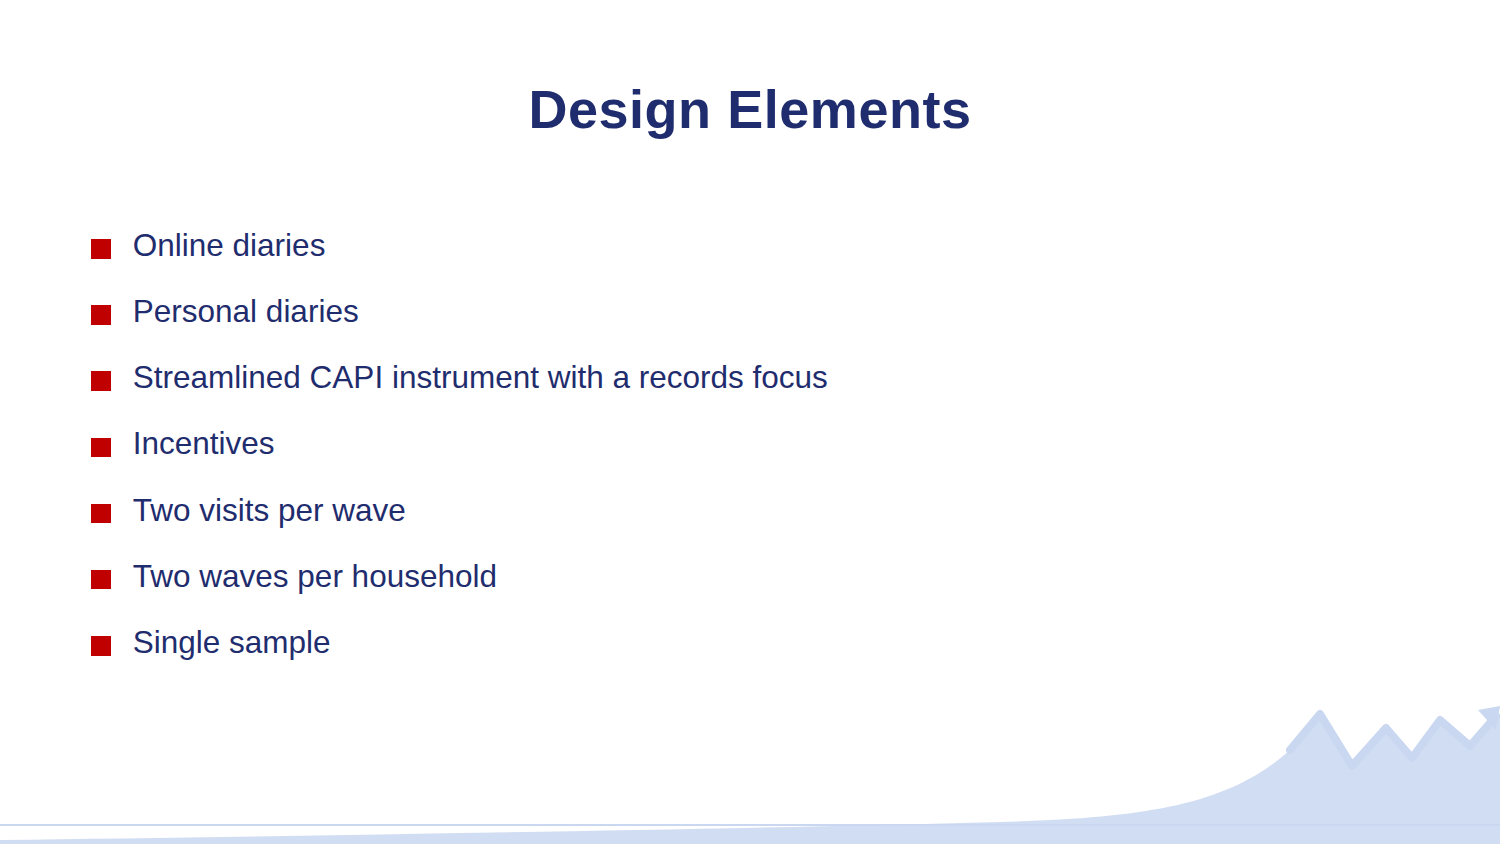Design Elements
Online diaries
Personal diaries
Streamlined CAPI instrument with a records focus
Incentives
Two visits per wave
Two waves per household
Single sample